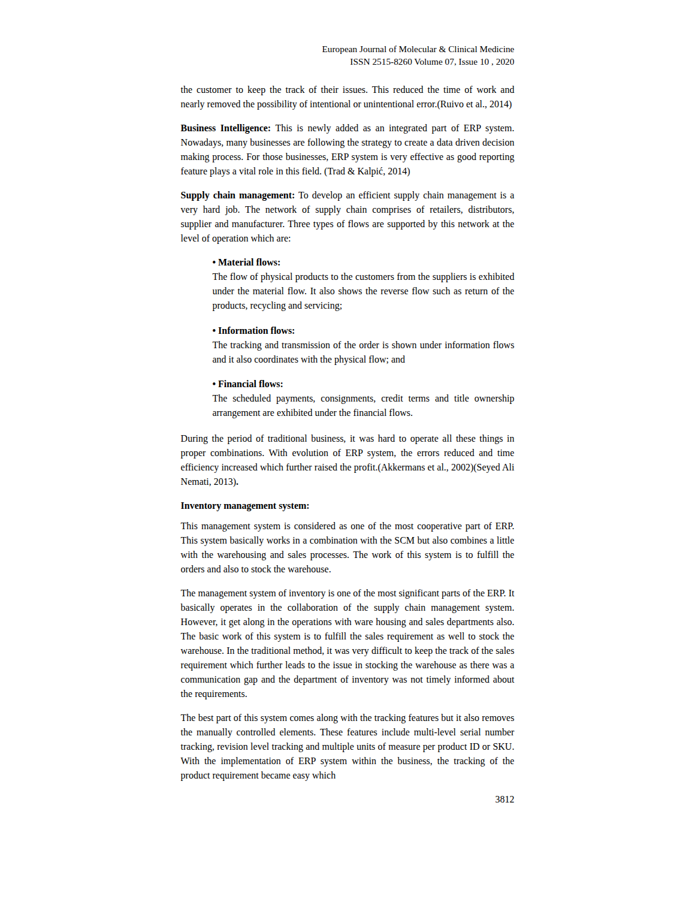European Journal of Molecular & Clinical Medicine ISSN 2515-8260 Volume 07, Issue 10 , 2020
the customer to keep the track of their issues. This reduced the time of work and nearly removed the possibility of intentional or unintentional error.(Ruivo et al., 2014)
Business Intelligence: This is newly added as an integrated part of ERP system. Nowadays, many businesses are following the strategy to create a data driven decision making process. For those businesses, ERP system is very effective as good reporting feature plays a vital role in this field. (Trad & Kalpić, 2014)
Supply chain management: To develop an efficient supply chain management is a very hard job. The network of supply chain comprises of retailers, distributors, supplier and manufacturer. Three types of flows are supported by this network at the level of operation which are:
Material flows: The flow of physical products to the customers from the suppliers is exhibited under the material flow. It also shows the reverse flow such as return of the products, recycling and servicing;
Information flows: The tracking and transmission of the order is shown under information flows and it also coordinates with the physical flow; and
Financial flows: The scheduled payments, consignments, credit terms and title ownership arrangement are exhibited under the financial flows.
During the period of traditional business, it was hard to operate all these things in proper combinations. With evolution of ERP system, the errors reduced and time efficiency increased which further raised the profit.(Akkermans et al., 2002)(Seyed Ali Nemati, 2013).
Inventory management system:
This management system is considered as one of the most cooperative part of ERP. This system basically works in a combination with the SCM but also combines a little with the warehousing and sales processes. The work of this system is to fulfill the orders and also to stock the warehouse.
The management system of inventory is one of the most significant parts of the ERP. It basically operates in the collaboration of the supply chain management system. However, it get along in the operations with ware housing and sales departments also. The basic work of this system is to fulfill the sales requirement as well to stock the warehouse. In the traditional method, it was very difficult to keep the track of the sales requirement which further leads to the issue in stocking the warehouse as there was a communication gap and the department of inventory was not timely informed about the requirements.
The best part of this system comes along with the tracking features but it also removes the manually controlled elements. These features include multi-level serial number tracking, revision level tracking and multiple units of measure per product ID or SKU. With the implementation of ERP system within the business, the tracking of the product requirement became easy which
3812